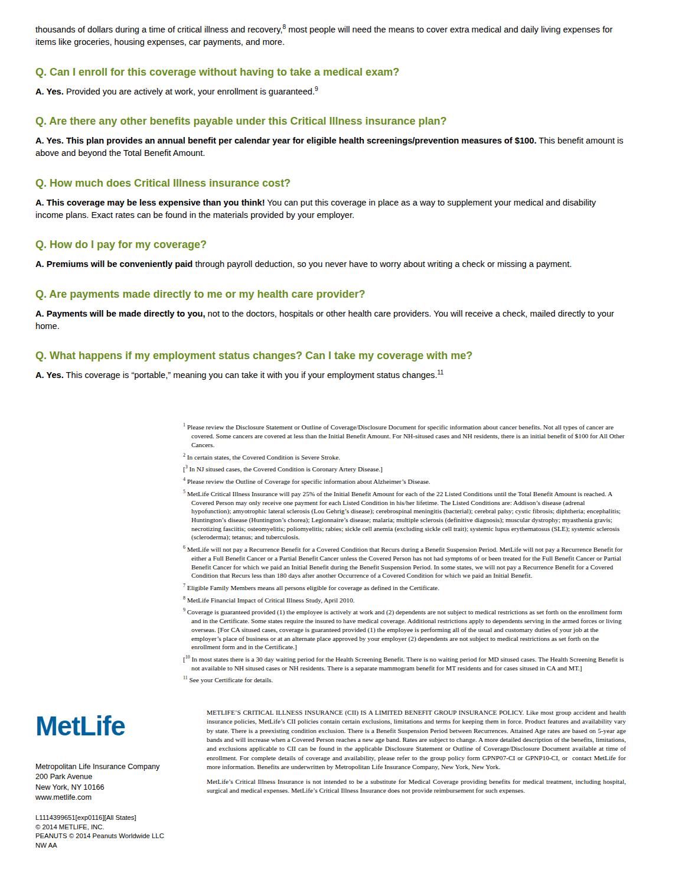thousands of dollars during a time of critical illness and recovery,8 most people will need the means to cover extra medical and daily living expenses for items like groceries, housing expenses, car payments, and more.
Q. Can I enroll for this coverage without having to take a medical exam?
A. Yes. Provided you are actively at work, your enrollment is guaranteed.9
Q. Are there any other benefits payable under this Critical Illness insurance plan?
A. Yes. This plan provides an annual benefit per calendar year for eligible health screenings/prevention measures of $100. This benefit amount is above and beyond the Total Benefit Amount.
Q. How much does Critical Illness insurance cost?
A. This coverage may be less expensive than you think! You can put this coverage in place as a way to supplement your medical and disability income plans. Exact rates can be found in the materials provided by your employer.
Q. How do I pay for my coverage?
A. Premiums will be conveniently paid through payroll deduction, so you never have to worry about writing a check or missing a payment.
Q. Are payments made directly to me or my health care provider?
A. Payments will be made directly to you, not to the doctors, hospitals or other health care providers. You will receive a check, mailed directly to your home.
Q. What happens if my employment status changes? Can I take my coverage with me?
A. Yes. This coverage is “portable,” meaning you can take it with you if your employment status changes.11
1 Please review the Disclosure Statement or Outline of Coverage/Disclosure Document for specific information about cancer benefits. Not all types of cancer are covered. Some cancers are covered at less than the Initial Benefit Amount. For NH-sitused cases and NH residents, there is an initial benefit of $100 for All Other Cancers.
2 In certain states, the Covered Condition is Severe Stroke.
[3 In NJ sitused cases, the Covered Condition is Coronary Artery Disease.]
4 Please review the Outline of Coverage for specific information about Alzheimer’s Disease.
5 MetLife Critical Illness Insurance will pay 25% of the Initial Benefit Amount for each of the 22 Listed Conditions until the Total Benefit Amount is reached. A Covered Person may only receive one payment for each Listed Condition in his/her lifetime. The Listed Conditions are: Addison’s disease (adrenal hypofunction); amyotrophic lateral sclerosis (Lou Gehrig’s disease); cerebrospinal meningitis (bacterial); cerebral palsy; cystic fibrosis; diphtheria; encephalitis; Huntington’s disease (Huntington’s chorea); Legionnaire’s disease; malaria; multiple sclerosis (definitive diagnosis); muscular dystrophy; myasthenia gravis; necrotizing fasciitis; osteomyelitis; poliomyelitis; rabies; sickle cell anemia (excluding sickle cell trait); systemic lupus erythematosus (SLE); systemic sclerosis (scleroderma); tetanus; and tuberculosis.
6 MetLife will not pay a Recurrence Benefit for a Covered Condition that Recurs during a Benefit Suspension Period. MetLife will not pay a Recurrence Benefit for either a Full Benefit Cancer or a Partial Benefit Cancer unless the Covered Person has not had symptoms of or been treated for the Full Benefit Cancer or Partial Benefit Cancer for which we paid an Initial Benefit during the Benefit Suspension Period. In some states, we will not pay a Recurrence Benefit for a Covered Condition that Recurs less than 180 days after another Occurrence of a Covered Condition for which we paid an Initial Benefit.
7 Eligible Family Members means all persons eligible for coverage as defined in the Certificate.
8 MetLife Financial Impact of Critical Illness Study, April 2010.
9 Coverage is guaranteed provided (1) the employee is actively at work and (2) dependents are not subject to medical restrictions as set forth on the enrollment form and in the Certificate. Some states require the insured to have medical coverage. Additional restrictions apply to dependents serving in the armed forces or living overseas. [For CA sitused cases, coverage is guaranteed provided (1) the employee is performing all of the usual and customary duties of your job at the employer’s place of business or at an alternate place approved by your employer (2) dependents are not subject to medical restrictions as set forth on the enrollment form and in the Certificate.]
[10 In most states there is a 30 day waiting period for the Health Screening Benefit. There is no waiting period for MD sitused cases. The Health Screening Benefit is not available to NH sitused cases or NH residents. There is a separate mammogram benefit for MT residents and for cases sitused in CA and MT.]
11 See your Certificate for details.
MetLife
Metropolitan Life Insurance Company
200 Park Avenue
New York, NY 10166
www.metlife.com
L1114399651[exp0116][All States]
© 2014 METLIFE, INC.
PEANUTS © 2014 Peanuts Worldwide LLC
NW AA
METLIFE’S CRITICAL ILLNESS INSURANCE (CII) IS A LIMITED BENEFIT GROUP INSURANCE POLICY. Like most group accident and health insurance policies, MetLife’s CII policies contain certain exclusions, limitations and terms for keeping them in force. Product features and availability vary by state. There is a preexisting condition exclusion. There is a Benefit Suspension Period between Recurrences. Attained Age rates are based on 5-year age bands and will increase when a Covered Person reaches a new age band. Rates are subject to change. A more detailed description of the benefits, limitations, and exclusions applicable to CII can be found in the applicable Disclosure Statement or Outline of Coverage/Disclosure Document available at time of enrollment. For complete details of coverage and availability, please refer to the group policy form GPNP07-CI or GPNP10-CI, or contact MetLife for more information. Benefits are underwritten by Metropolitan Life Insurance Company, New York, New York.
MetLife’s Critical Illness Insurance is not intended to be a substitute for Medical Coverage providing benefits for medical treatment, including hospital, surgical and medical expenses. MetLife’s Critical Illness Insurance does not provide reimbursement for such expenses.